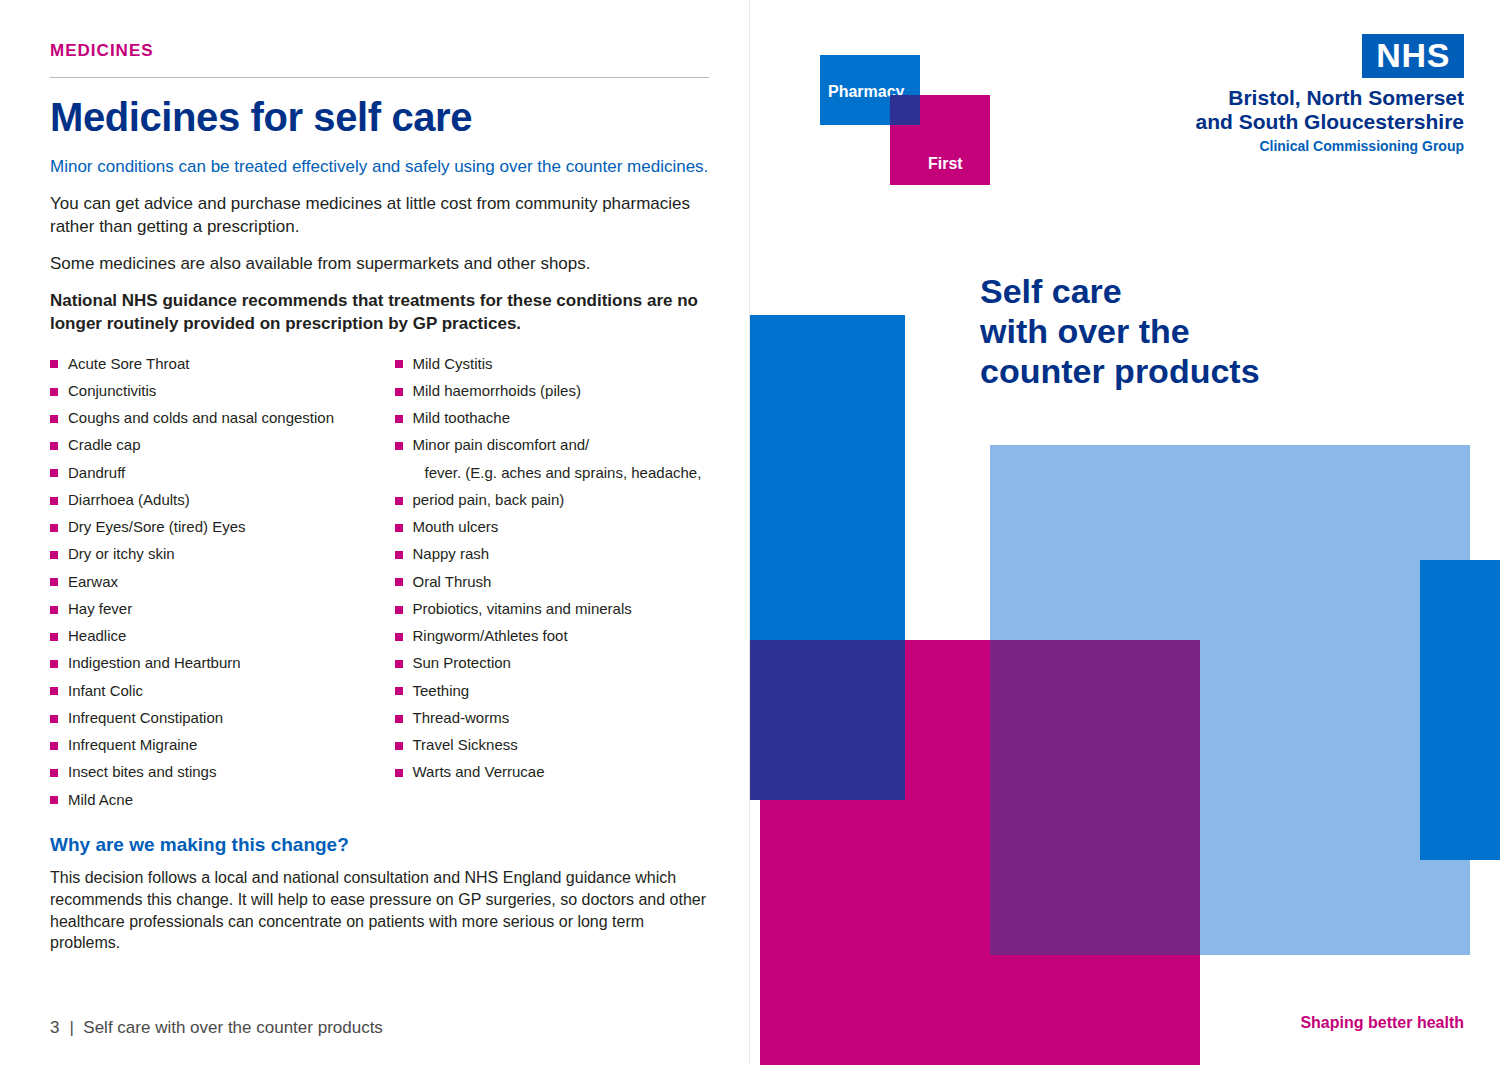Medicines
Medicines for self care
Minor conditions can be treated effectively and safely using over the counter medicines.
You can get advice and purchase medicines at little cost from community pharmacies rather than getting a prescription.
Some medicines are also available from supermarkets and other shops.
National NHS guidance recommends that treatments for these conditions are no longer routinely provided on prescription by GP practices.
Acute Sore Throat
Conjunctivitis
Coughs and colds and nasal congestion
Cradle cap
Dandruff
Diarrhoea (Adults)
Dry Eyes/Sore (tired) Eyes
Dry or itchy skin
Earwax
Hay fever
Headlice
Indigestion and Heartburn
Infant Colic
Infrequent Constipation
Infrequent Migraine
Insect bites and stings
Mild Acne
Mild Cystitis
Mild haemorrhoids (piles)
Mild toothache
Minor pain discomfort and/
fever. (E.g. aches and sprains, headache,
period pain, back pain)
Mouth ulcers
Nappy rash
Oral Thrush
Probiotics, vitamins and minerals
Ringworm/Athletes foot
Sun Protection
Teething
Thread-worms
Travel Sickness
Warts and Verrucae
Why are we making this change?
This decision follows a local and national consultation and NHS England guidance which recommends this change. It will help to ease pressure on GP surgeries, so doctors and other healthcare professionals can concentrate on patients with more serious or long term problems.
3| Self care with over the counter products
NHS
Bristol, North Somerset
and South Gloucestershire
Clinical Commissioning Group
Pharmacy
First
Self care
with over the
counter products
Shaping better health